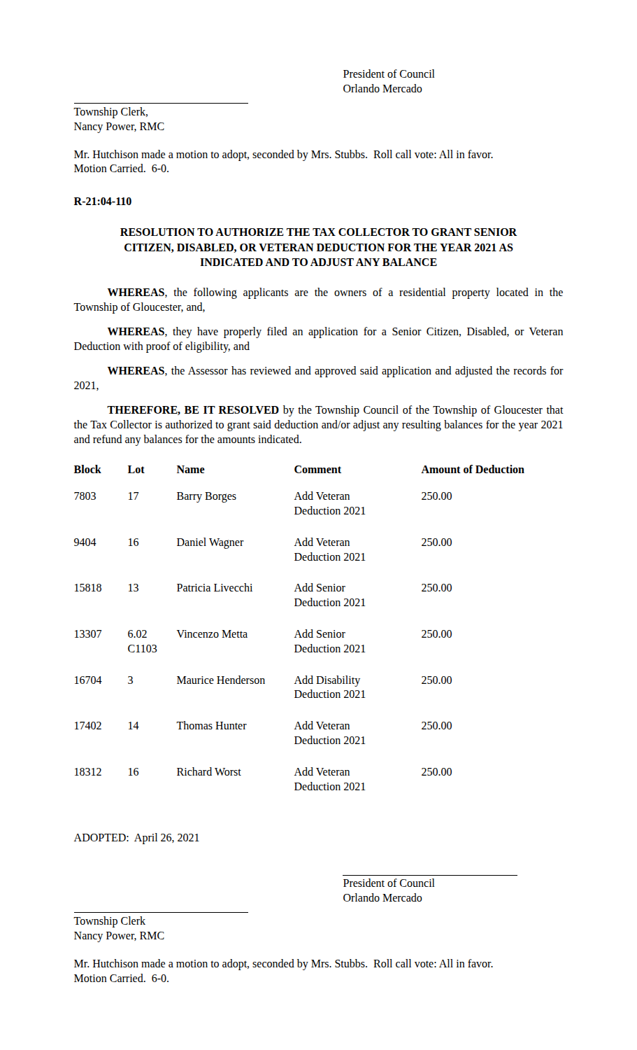President of Council
Orlando Mercado
Township Clerk,
Nancy Power, RMC
Mr. Hutchison made a motion to adopt, seconded by Mrs. Stubbs. Roll call vote: All in favor.
Motion Carried. 6-0.
R-21:04-110
Resolution to Authorize the Tax Collector to Grant Senior Citizen, Disabled, or Veteran Deduction for the Year 2021 as Indicated and to Adjust Any Balance
WHEREAS, the following applicants are the owners of a residential property located in the Township of Gloucester, and,
WHEREAS, they have properly filed an application for a Senior Citizen, Disabled, or Veteran Deduction with proof of eligibility, and
WHEREAS, the Assessor has reviewed and approved said application and adjusted the records for 2021,
THEREFORE, BE IT RESOLVED by the Township Council of the Township of Gloucester that the Tax Collector is authorized to grant said deduction and/or adjust any resulting balances for the year 2021 and refund any balances for the amounts indicated.
| Block | Lot | Name | Comment | Amount of Deduction |
| --- | --- | --- | --- | --- |
| 7803 | 17 | Barry Borges | Add Veteran Deduction 2021 | 250.00 |
| 9404 | 16 | Daniel Wagner | Add Veteran Deduction 2021 | 250.00 |
| 15818 | 13 | Patricia Livecchi | Add Senior Deduction 2021 | 250.00 |
| 13307 | 6.02 C1103 | Vincenzo Metta | Add Senior Deduction 2021 | 250.00 |
| 16704 | 3 | Maurice Henderson | Add Disability Deduction 2021 | 250.00 |
| 17402 | 14 | Thomas Hunter | Add Veteran Deduction 2021 | 250.00 |
| 18312 | 16 | Richard Worst | Add Veteran Deduction 2021 | 250.00 |
ADOPTED: April 26, 2021
President of Council
Orlando Mercado
Township Clerk
Nancy Power, RMC
Mr. Hutchison made a motion to adopt, seconded by Mrs. Stubbs. Roll call vote: All in favor.
Motion Carried. 6-0.